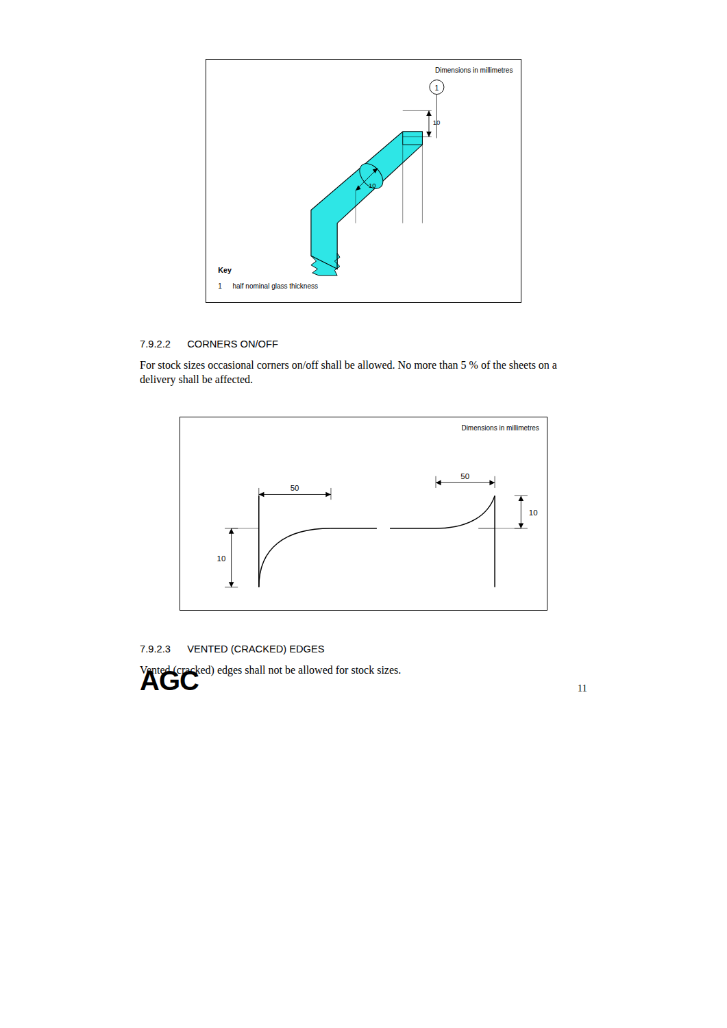Dimensions in millimetres
1 10 10
Key
1half nominal glass thickness
7.9.2.2 CORNERS ON/OFF
For stock sizes occasional corners on/off shall be allowed. No more than 5 % of the sheets on a delivery shall be affected.
Dimensions in millimetres
50 10 50 10
7.9.2.3 VENTED (CRACKED) EDGES
Vented (cracked) edges shall not be allowed for stock sizes.
AGC
11